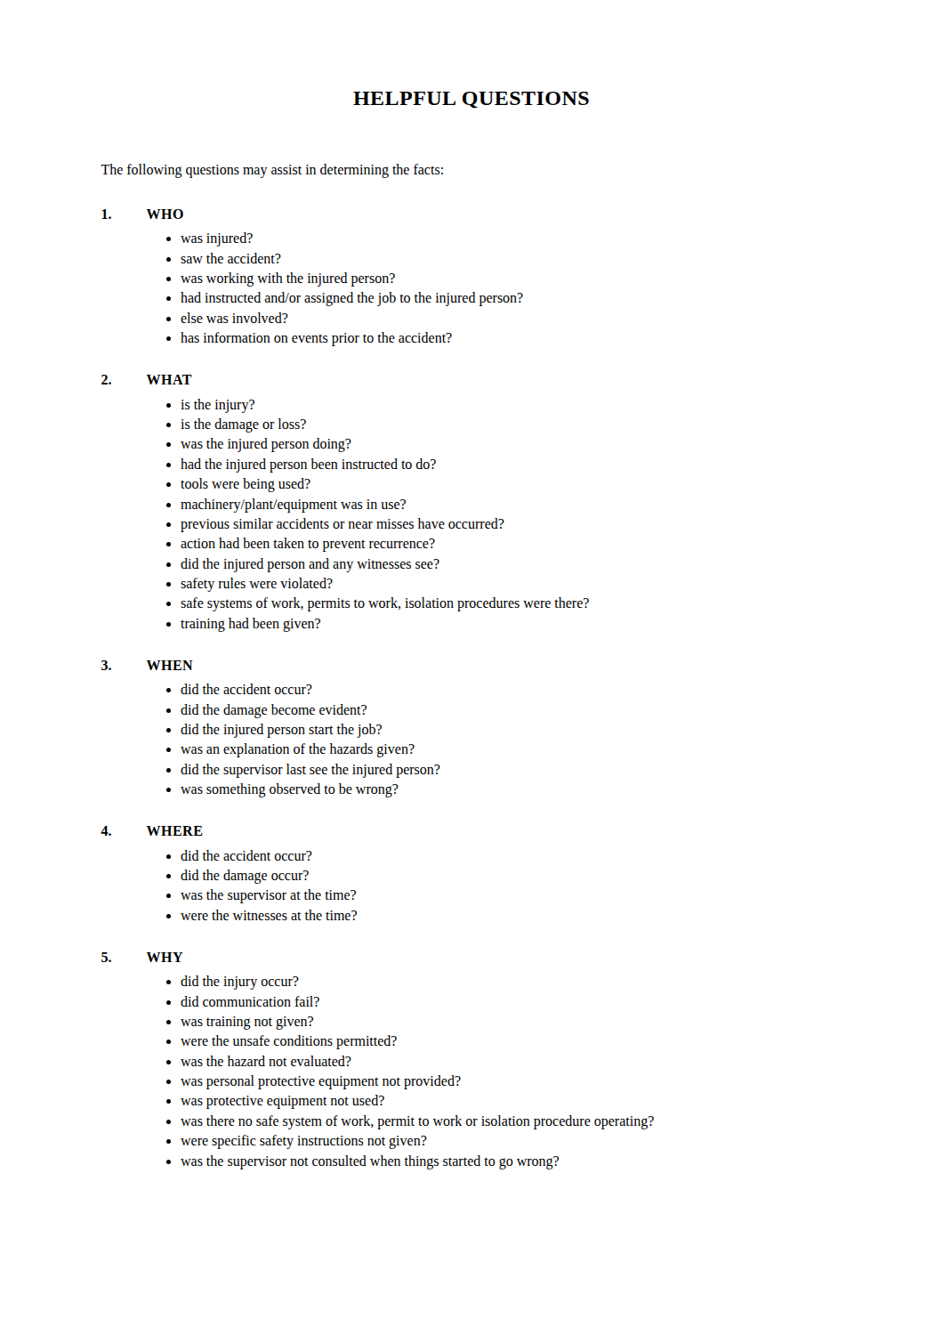HELPFUL QUESTIONS
The following questions may assist in determining the facts:
1. WHO
was injured?
saw the accident?
was working with the injured person?
had instructed and/or assigned the job to the injured person?
else was involved?
has information on events prior to the accident?
2. WHAT
is the injury?
is the damage or loss?
was the injured person doing?
had the injured person been instructed to do?
tools were being used?
machinery/plant/equipment was in use?
previous similar accidents or near misses have occurred?
action had been taken to prevent recurrence?
did the injured person and any witnesses see?
safety rules were violated?
safe systems of work, permits to work, isolation procedures were there?
training had been given?
3. WHEN
did the accident occur?
did the damage become evident?
did the injured person start the job?
was an explanation of the hazards given?
did the supervisor last see the injured person?
was something observed to be wrong?
4. WHERE
did the accident occur?
did the damage occur?
was the supervisor at the time?
were the witnesses at the time?
5. WHY
did the injury occur?
did communication fail?
was training not given?
were the unsafe conditions permitted?
was the hazard not evaluated?
was personal protective equipment not provided?
was protective equipment not used?
was there no safe system of work, permit to work or isolation procedure operating?
were specific safety instructions not given?
was the supervisor not consulted when things started to go wrong?